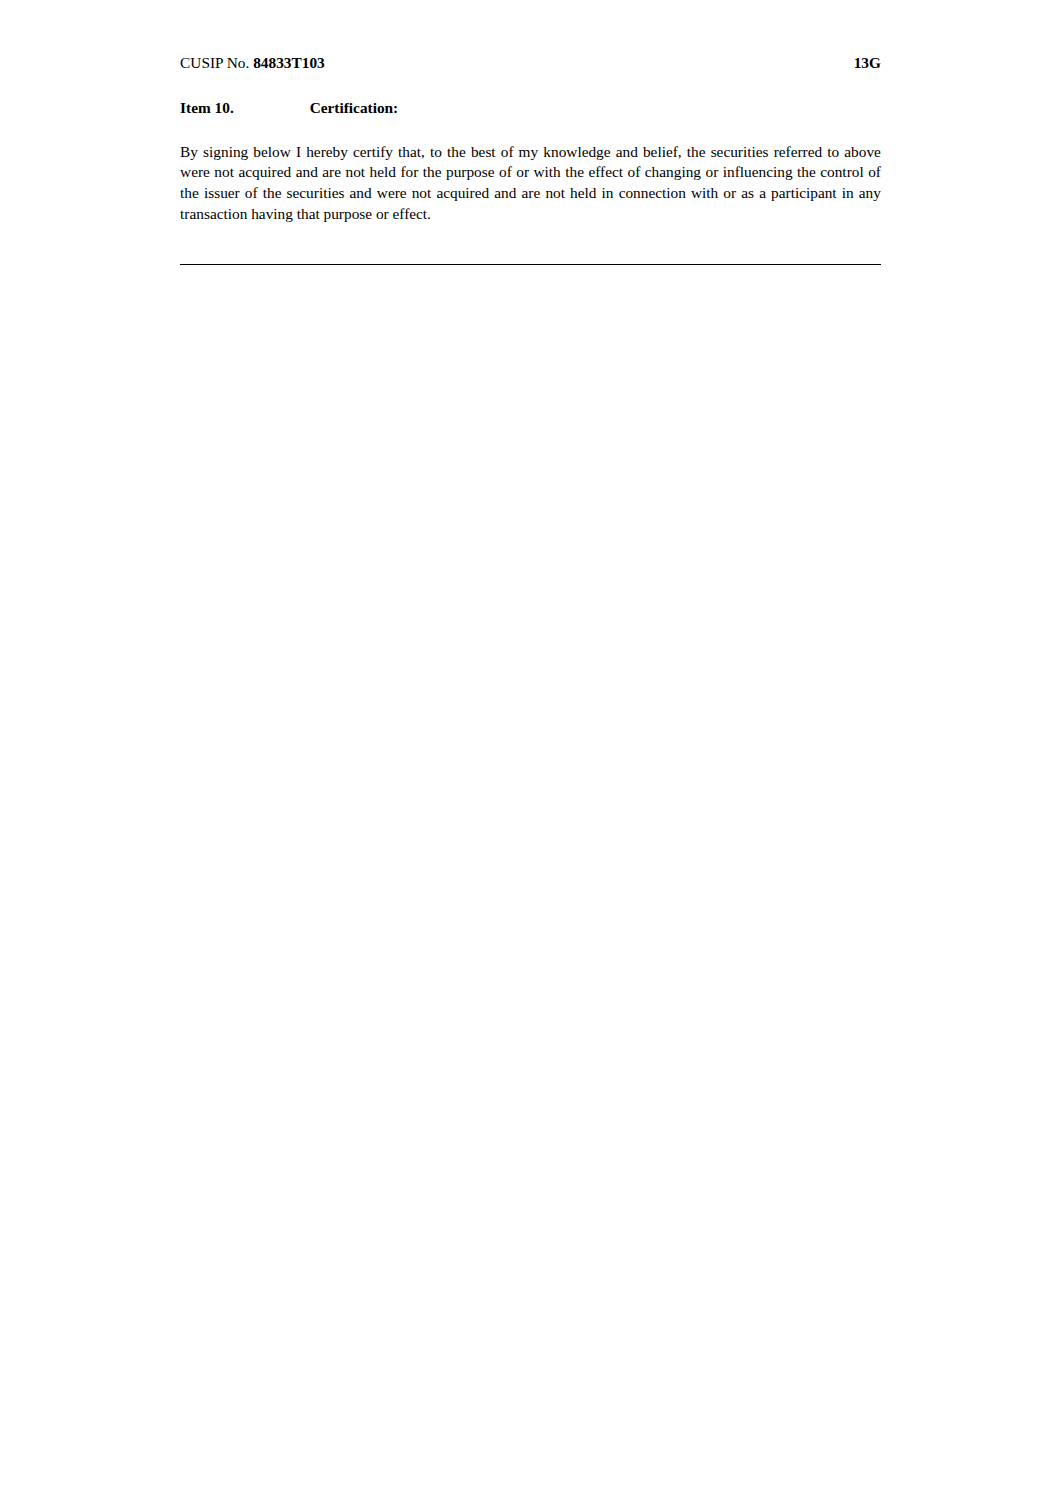CUSIP No. 84833T103
13G
Item 10.
Certification:
By signing below I hereby certify that, to the best of my knowledge and belief, the securities referred to above were not acquired and are not held for the purpose of or with the effect of changing or influencing the control of the issuer of the securities and were not acquired and are not held in connection with or as a participant in any transaction having that purpose or effect.